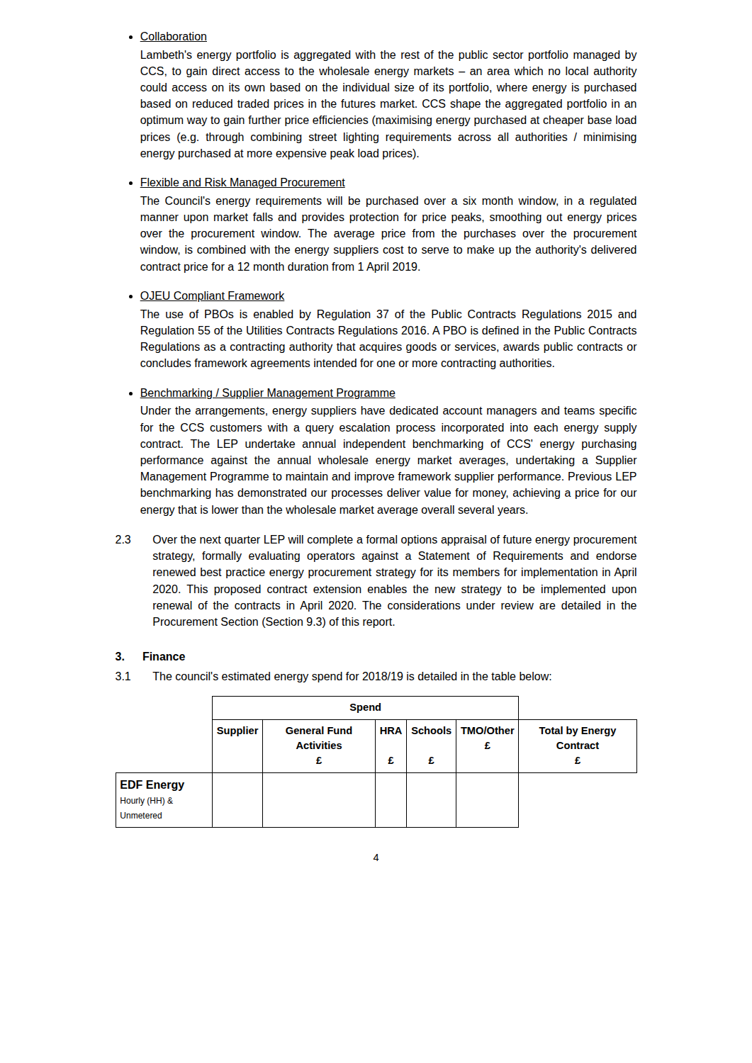Collaboration
Lambeth's energy portfolio is aggregated with the rest of the public sector portfolio managed by CCS, to gain direct access to the wholesale energy markets – an area which no local authority could access on its own based on the individual size of its portfolio, where energy is purchased based on reduced traded prices in the futures market. CCS shape the aggregated portfolio in an optimum way to gain further price efficiencies (maximising energy purchased at cheaper base load prices (e.g. through combining street lighting requirements across all authorities / minimising energy purchased at more expensive peak load prices).
Flexible and Risk Managed Procurement
The Council's energy requirements will be purchased over a six month window, in a regulated manner upon market falls and provides protection for price peaks, smoothing out energy prices over the procurement window. The average price from the purchases over the procurement window, is combined with the energy suppliers cost to serve to make up the authority's delivered contract price for a 12 month duration from 1 April 2019.
OJEU Compliant Framework
The use of PBOs is enabled by Regulation 37 of the Public Contracts Regulations 2015 and Regulation 55 of the Utilities Contracts Regulations 2016. A PBO is defined in the Public Contracts Regulations as a contracting authority that acquires goods or services, awards public contracts or concludes framework agreements intended for one or more contracting authorities.
Benchmarking / Supplier Management Programme
Under the arrangements, energy suppliers have dedicated account managers and teams specific for the CCS customers with a query escalation process incorporated into each energy supply contract. The LEP undertake annual independent benchmarking of CCS' energy purchasing performance against the annual wholesale energy market averages, undertaking a Supplier Management Programme to maintain and improve framework supplier performance. Previous LEP benchmarking has demonstrated our processes deliver value for money, achieving a price for our energy that is lower than the wholesale market average overall several years.
2.3 Over the next quarter LEP will complete a formal options appraisal of future energy procurement strategy, formally evaluating operators against a Statement of Requirements and endorse renewed best practice energy procurement strategy for its members for implementation in April 2020. This proposed contract extension enables the new strategy to be implemented upon renewal of the contracts in April 2020. The considerations under review are detailed in the Procurement Section (Section 9.3) of this report.
3. Finance
3.1 The council's estimated energy spend for 2018/19 is detailed in the table below:
| | Spend |
| --- | --- |
| Supplier | General Fund Activities £ | HRA £ | Schools £ | TMO/Other £ | Total by Energy Contract £ |
| EDF Energy Hourly (HH) & Unmetered | | | | | |
4